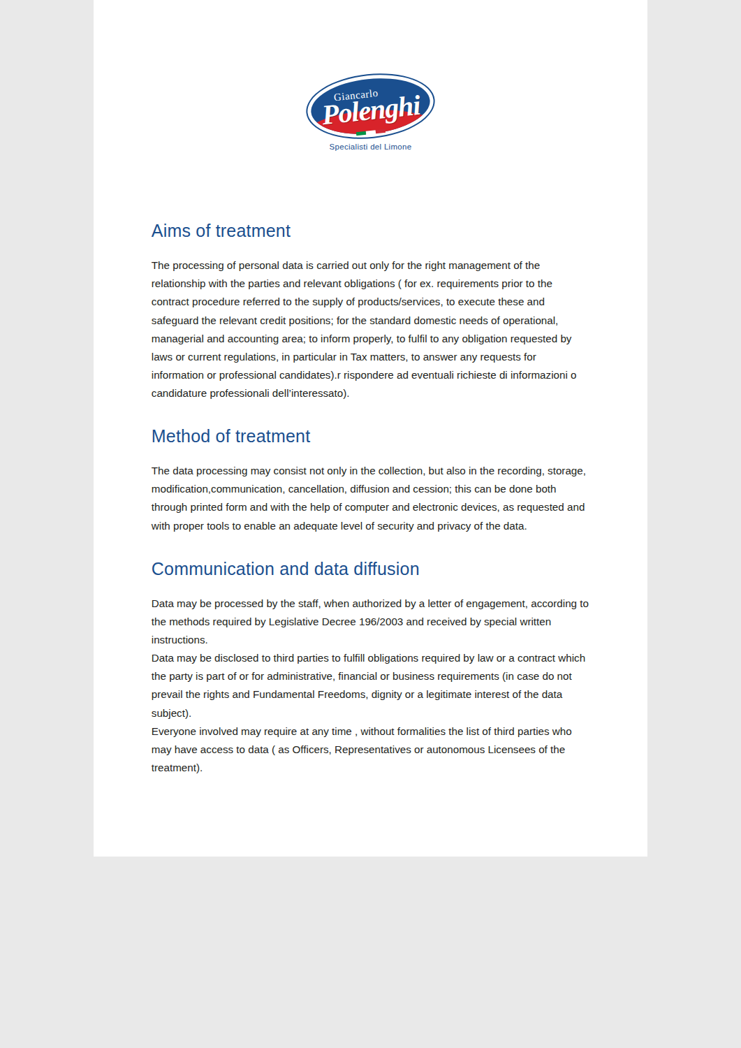Giancarlo Polenghi
Specialisti del Limone
Aims of treatment
The processing of personal data is carried out only for the right management of the relationship with the parties and relevant obligations ( for ex. requirements prior to the contract procedure referred to the supply of products/services, to execute these and safeguard the relevant credit positions; for the standard domestic needs of operational, managerial and accounting area; to inform properly, to fulfil to any obligation requested by laws or current regulations, in particular in Tax matters, to answer any requests for information or professional candidates).r rispondere ad eventuali richieste di informazioni o candidature professionali dell’interessato).
Method of treatment
The data processing may consist not only in the collection, but also in the recording, storage, modification,communication, cancellation, diffusion and cession; this can be done both through printed form and with the help of computer and electronic devices, as requested and with proper tools to enable an adequate level of security and privacy of the data.
Communication and data diffusion
Data may be processed by the staff, when authorized by a letter of engagement, according to the methods required by Legislative Decree 196/2003 and received by special written instructions.
Data may be disclosed to third parties to fulfill obligations required by law or a contract which the party is part of or for administrative, financial or business requirements (in case do not prevail the rights and Fundamental Freedoms, dignity or a legitimate interest of the data subject).
Everyone involved may require at any time , without formalities the list of third parties who may have access to data ( as Officers, Representatives or autonomous Licensees of the treatment).